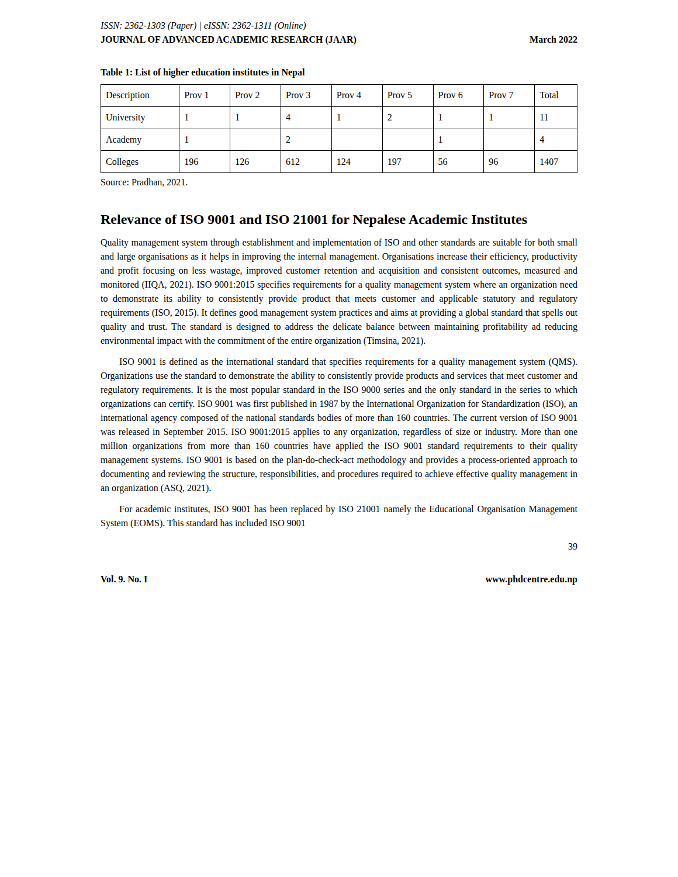ISSN: 2362-1303 (Paper) | eISSN: 2362-1311 (Online)
JOURNAL OF ADVANCED ACADEMIC RESEARCH (JAAR) March 2022
Table 1: List of higher education institutes in Nepal
| Description | Prov 1 | Prov 2 | Prov 3 | Prov 4 | Prov 5 | Prov 6 | Prov 7 | Total |
| --- | --- | --- | --- | --- | --- | --- | --- | --- |
| University | 1 | 1 | 4 | 1 | 2 | 1 | 1 | 11 |
| Academy | 1 | | 2 | | | 1 | | 4 |
| Colleges | 196 | 126 | 612 | 124 | 197 | 56 | 96 | 1407 |
Source: Pradhan, 2021.
Relevance of ISO 9001 and ISO 21001 for Nepalese Academic Institutes
Quality management system through establishment and implementation of ISO and other standards are suitable for both small and large organisations as it helps in improving the internal management. Organisations increase their efficiency, productivity and profit focusing on less wastage, improved customer retention and acquisition and consistent outcomes, measured and monitored (IIQA, 2021). ISO 9001:2015 specifies requirements for a quality management system where an organization need to demonstrate its ability to consistently provide product that meets customer and applicable statutory and regulatory requirements (ISO, 2015). It defines good management system practices and aims at providing a global standard that spells out quality and trust. The standard is designed to address the delicate balance between maintaining profitability ad reducing environmental impact with the commitment of the entire organization (Timsina, 2021).
ISO 9001 is defined as the international standard that specifies requirements for a quality management system (QMS). Organizations use the standard to demonstrate the ability to consistently provide products and services that meet customer and regulatory requirements. It is the most popular standard in the ISO 9000 series and the only standard in the series to which organizations can certify. ISO 9001 was first published in 1987 by the International Organization for Standardization (ISO), an international agency composed of the national standards bodies of more than 160 countries. The current version of ISO 9001 was released in September 2015. ISO 9001:2015 applies to any organization, regardless of size or industry. More than one million organizations from more than 160 countries have applied the ISO 9001 standard requirements to their quality management systems. ISO 9001 is based on the plan-do-check-act methodology and provides a process-oriented approach to documenting and reviewing the structure, responsibilities, and procedures required to achieve effective quality management in an organization (ASQ, 2021).
For academic institutes, ISO 9001 has been replaced by ISO 21001 namely the Educational Organisation Management System (EOMS). This standard has included ISO 9001
39
Vol. 9. No. I www.phdcentre.edu.np